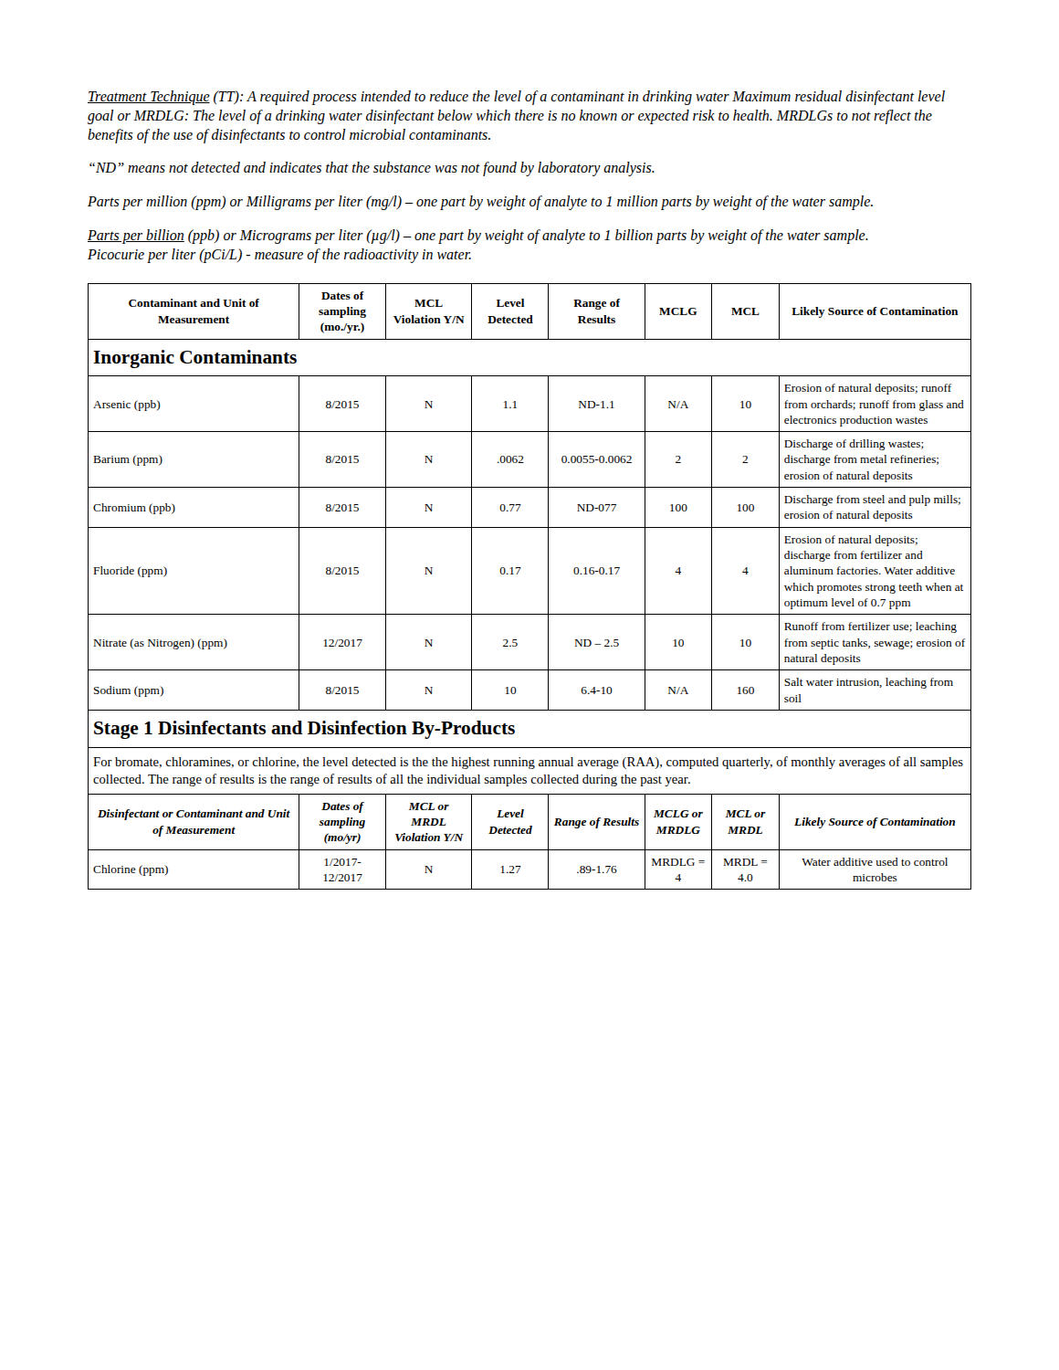Treatment Technique (TT): A required process intended to reduce the level of a contaminant in drinking water Maximum residual disinfectant level goal or MRDLG: The level of a drinking water disinfectant below which there is no known or expected risk to health. MRDLGs to not reflect the benefits of the use of disinfectants to control microbial contaminants.
“ND” means not detected and indicates that the substance was not found by laboratory analysis.
Parts per million (ppm) or Milligrams per liter (mg/l) – one part by weight of analyte to 1 million parts by weight of the water sample.
Parts per billion (ppb) or Micrograms per liter (µg/l) – one part by weight of analyte to 1 billion parts by weight of the water sample.
Picocurie per liter (pCi/L) - measure of the radioactivity in water.
| Contaminant and Unit of Measurement | Dates of sampling (mo./yr.) | MCL Violation Y/N | Level Detected | Range of Results | MCLG | MCL | Likely Source of Contamination |
| --- | --- | --- | --- | --- | --- | --- | --- |
| Inorganic Contaminants |
| Arsenic (ppb) | 8/2015 | N | 1.1 | ND-1.1 | N/A | 10 | Erosion of natural deposits; runoff from orchards; runoff from glass and electronics production wastes |
| Barium (ppm) | 8/2015 | N | .0062 | 0.0055-0.0062 | 2 | 2 | Discharge of drilling wastes; discharge from metal refineries; erosion of natural deposits |
| Chromium (ppb) | 8/2015 | N | 0.77 | ND-077 | 100 | 100 | Discharge from steel and pulp mills; erosion of natural deposits |
| Fluoride (ppm) | 8/2015 | N | 0.17 | 0.16-0.17 | 4 | 4 | Erosion of natural deposits; discharge from fertilizer and aluminum factories. Water additive which promotes strong teeth when at optimum level of 0.7 ppm |
| Nitrate (as Nitrogen) (ppm) | 12/2017 | N | 2.5 | ND – 2.5 | 10 | 10 | Runoff from fertilizer use; leaching from septic tanks, sewage; erosion of natural deposits |
| Sodium (ppm) | 8/2015 | N | 10 | 6.4-10 | N/A | 160 | Salt water intrusion, leaching from soil |
| Stage 1 Disinfectants and Disinfection By-Products |
| For bromate, chloramines, or chlorine, the level detected is the the highest running annual average (RAA), computed quarterly, of monthly averages of all samples collected. The range of results is the range of results of all the individual samples collected during the past year. |
| Disinfectant or Contaminant and Unit of Measurement | Dates of sampling (mo/yr) | MCL or MRDL Violation Y/N | Level Detected | Range of Results | MCLG or MRDLG | MCL or MRDL | Likely Source of Contamination |
| Chlorine (ppm) | 1/2017-12/2017 | N | 1.27 | .89-1.76 | MRDLG = 4 | MRDL = 4.0 | Water additive used to control microbes |